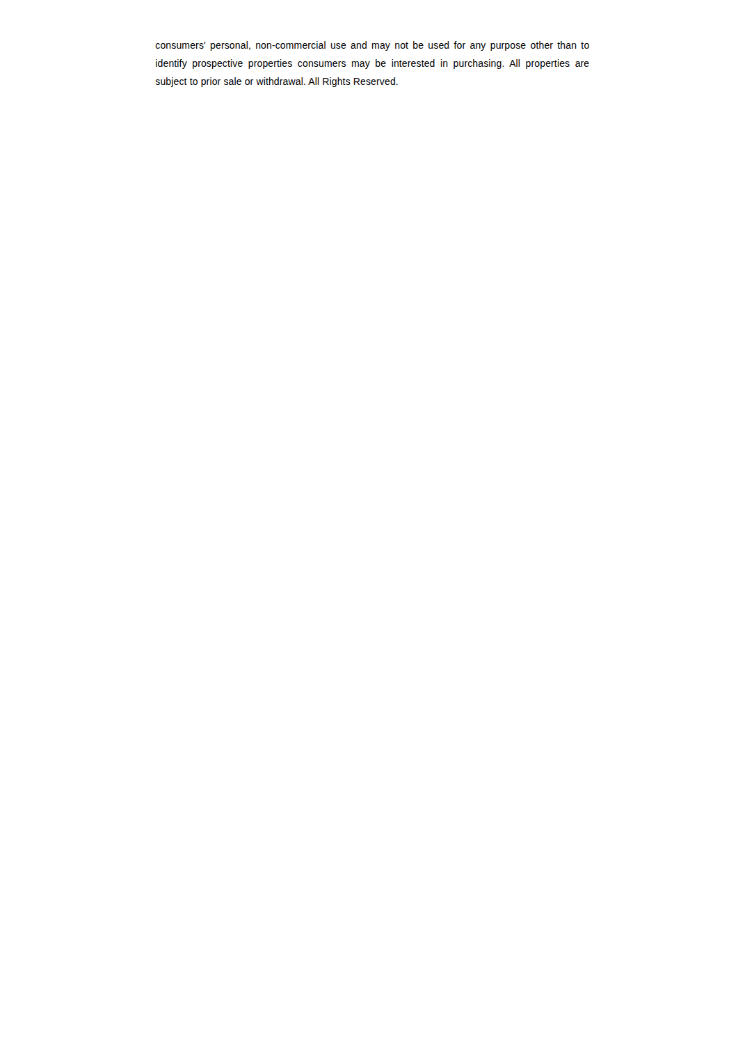consumers' personal, non-commercial use and may not be used for any purpose other than to identify prospective properties consumers may be interested in purchasing. All properties are subject to prior sale or withdrawal. All Rights Reserved.